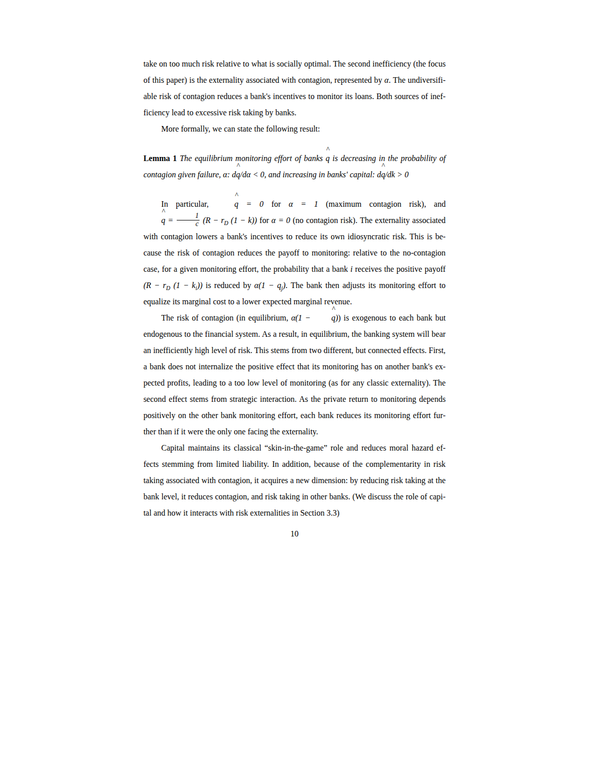take on too much risk relative to what is socially optimal. The second inefficiency (the focus of this paper) is the externality associated with contagion, represented by α. The undiversifiable risk of contagion reduces a bank's incentives to monitor its loans. Both sources of inefficiency lead to excessive risk taking by banks.
More formally, we can state the following result:
Lemma 1 The equilibrium monitoring effort of banks ^q is decreasing in the probability of contagion given failure, α: d^q/dα < 0, and increasing in banks' capital: d^q/dk > 0
In particular, ^q = 0 for α = 1 (maximum contagion risk), and ^q = 1 c (R − rD (1 − k)) for α = 0 (no contagion risk). The externality associated with contagion lowers a bank's incentives to reduce its own idiosyncratic risk. This is because the risk of contagion reduces the payoff to monitoring: relative to the no-contagion case, for a given monitoring effort, the probability that a bank i receives the positive payoff (R − rD (1 − ki)) is reduced by α(1 − qj). The bank then adjusts its monitoring effort to equalize its marginal cost to a lower expected marginal revenue.
The risk of contagion (in equilibrium, α(1 − ^q)) is exogenous to each bank but endogenous to the financial system. As a result, in equilibrium, the banking system will bear an inefficiently high level of risk. This stems from two different, but connected effects. First, a bank does not internalize the positive effect that its monitoring has on another bank's expected profits, leading to a too low level of monitoring (as for any classic externality). The second effect stems from strategic interaction. As the private return to monitoring depends positively on the other bank monitoring effort, each bank reduces its monitoring effort further than if it were the only one facing the externality.
Capital maintains its classical “skin-in-the-game” role and reduces moral hazard effects stemming from limited liability. In addition, because of the complementarity in risk taking associated with contagion, it acquires a new dimension: by reducing risk taking at the bank level, it reduces contagion, and risk taking in other banks. (We discuss the role of capital and how it interacts with risk externalities in Section 3.3)
10